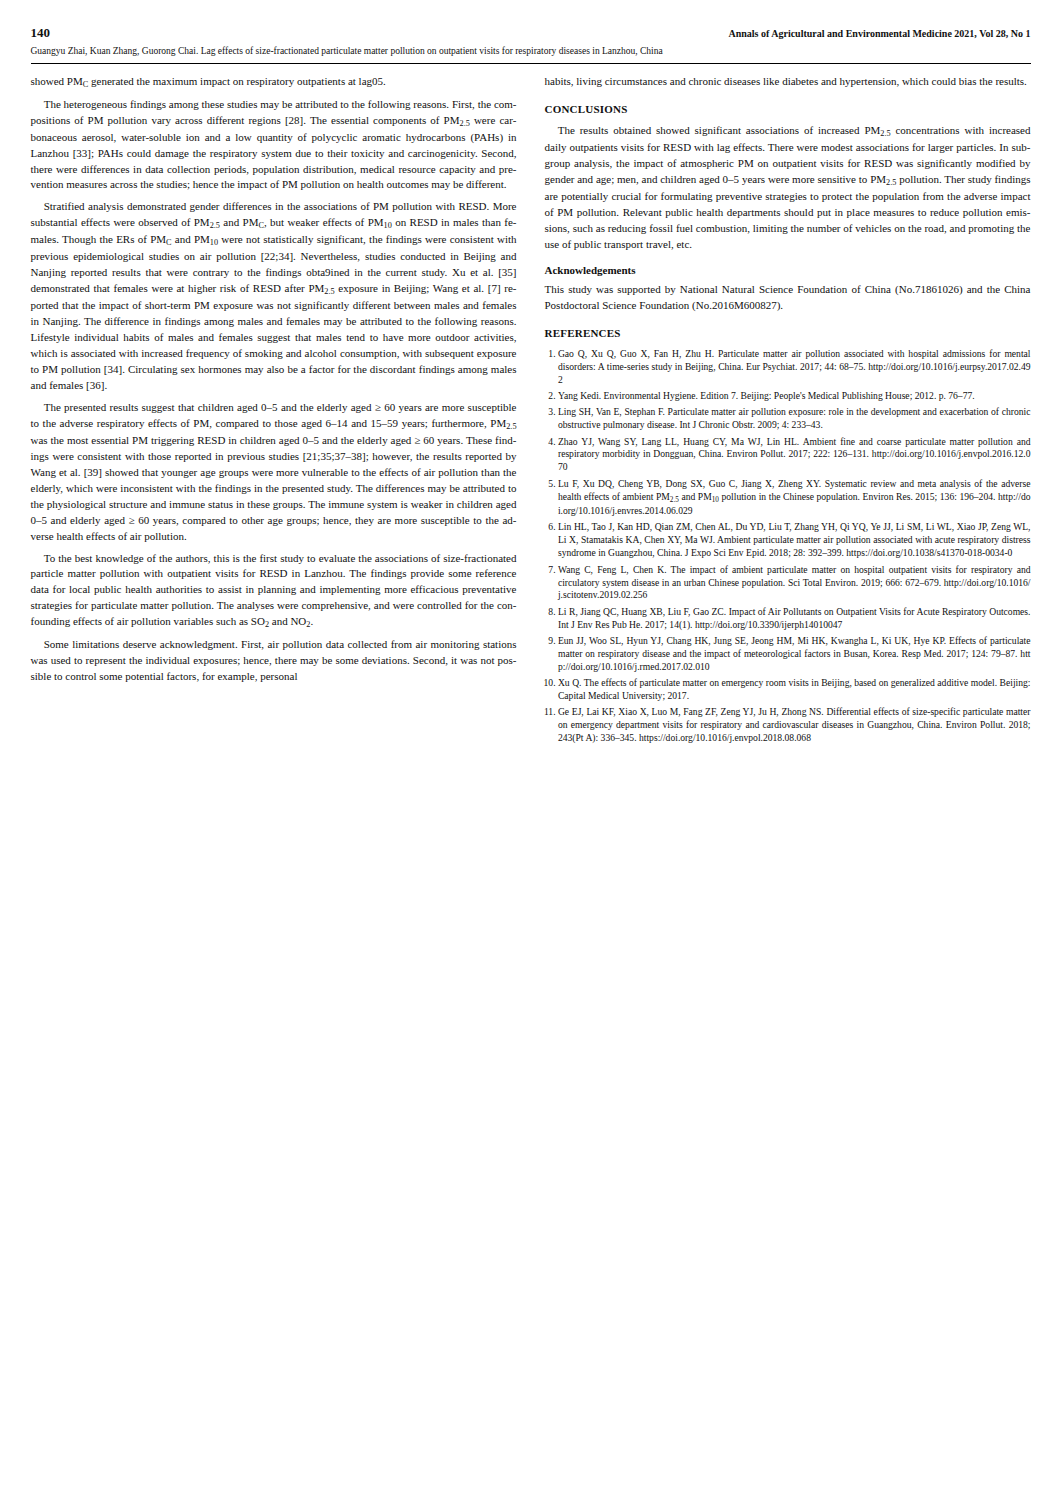140
Annals of Agricultural and Environmental Medicine 2021, Vol 28, No 1
Guangyu Zhai, Kuan Zhang, Guorong Chai. Lag effects of size-fractionated particulate matter pollution on outpatient visits for respiratory diseases in Lanzhou, China
showed PMC generated the maximum impact on respiratory outpatients at lag05.
The heterogeneous findings among these studies may be attributed to the following reasons. First, the compositions of PM pollution vary across different regions [28]. The essential components of PM2.5 were carbonaceous aerosol, water-soluble ion and a low quantity of polycyclic aromatic hydrocarbons (PAHs) in Lanzhou [33]; PAHs could damage the respiratory system due to their toxicity and carcinogenicity. Second, there were differences in data collection periods, population distribution, medical resource capacity and prevention measures across the studies; hence the impact of PM pollution on health outcomes may be different.
Stratified analysis demonstrated gender differences in the associations of PM pollution with RESD. More substantial effects were observed of PM2.5 and PMC, but weaker effects of PM10 on RESD in males than females. Though the ERs of PMC and PM10 were not statistically significant, the findings were consistent with previous epidemiological studies on air pollution [22;34]. Nevertheless, studies conducted in Beijing and Nanjing reported results that were contrary to the findings obta9ined in the current study. Xu et al. [35] demonstrated that females were at higher risk of RESD after PM2.5 exposure in Beijing; Wang et al. [7] reported that the impact of short-term PM exposure was not significantly different between males and females in Nanjing. The difference in findings among males and females may be attributed to the following reasons. Lifestyle individual habits of males and females suggest that males tend to have more outdoor activities, which is associated with increased frequency of smoking and alcohol consumption, with subsequent exposure to PM pollution [34]. Circulating sex hormones may also be a factor for the discordant findings among males and females [36].
The presented results suggest that children aged 0–5 and the elderly aged ≥ 60 years are more susceptible to the adverse respiratory effects of PM, compared to those aged 6–14 and 15–59 years; furthermore, PM2.5 was the most essential PM triggering RESD in children aged 0–5 and the elderly aged ≥ 60 years. These findings were consistent with those reported in previous studies [21;35;37–38]; however, the results reported by Wang et al. [39] showed that younger age groups were more vulnerable to the effects of air pollution than the elderly, which were inconsistent with the findings in the presented study. The differences may be attributed to the physiological structure and immune status in these groups. The immune system is weaker in children aged 0–5 and elderly aged ≥ 60 years, compared to other age groups; hence, they are more susceptible to the adverse health effects of air pollution.
To the best knowledge of the authors, this is the first study to evaluate the associations of size-fractionated particle matter pollution with outpatient visits for RESD in Lanzhou. The findings provide some reference data for local public health authorities to assist in planning and implementing more efficacious preventative strategies for particulate matter pollution. The analyses were comprehensive, and were controlled for the confounding effects of air pollution variables such as SO2 and NO2.
Some limitations deserve acknowledgment. First, air pollution data collected from air monitoring stations was used to represent the individual exposures; hence, there may be some deviations. Second, it was not possible to control some potential factors, for example, personal
habits, living circumstances and chronic diseases like diabetes and hypertension, which could bias the results.
Conclusions
The results obtained showed significant associations of increased PM2.5 concentrations with increased daily outpatients visits for RESD with lag effects. There were modest associations for larger particles. In subgroup analysis, the impact of atmospheric PM on outpatient visits for RESD was significantly modified by gender and age; men, and children aged 0–5 years were more sensitive to PM2.5 pollution. Ther study findings are potentially crucial for formulating preventive strategies to protect the population from the adverse impact of PM pollution. Relevant public health departments should put in place measures to reduce pollution emissions, such as reducing fossil fuel combustion, limiting the number of vehicles on the road, and promoting the use of public transport travel, etc.
Acknowledgements
This study was supported by National Natural Science Foundation of China (No.71861026) and the China Postdoctoral Science Foundation (No.2016M600827).
References
Gao Q, Xu Q, Guo X, Fan H, Zhu H. Particulate matter air pollution associated with hospital admissions for mental disorders: A time-series study in Beijing, China. Eur Psychiat. 2017; 44: 68–75. http://doi.org/10.1016/j.eurpsy.2017.02.492
Yang Kedi. Environmental Hygiene. Edition 7. Beijing: People's Medical Publishing House; 2012. p. 76–77.
Ling SH, Van E, Stephan F. Particulate matter air pollution exposure: role in the development and exacerbation of chronic obstructive pulmonary disease. Int J Chronic Obstr. 2009; 4: 233–43.
Zhao YJ, Wang SY, Lang LL, Huang CY, Ma WJ, Lin HL. Ambient fine and coarse particulate matter pollution and respiratory morbidity in Dongguan, China. Environ Pollut. 2017; 222: 126–131. http://doi.org/10.1016/j.envpol.2016.12.070
Lu F, Xu DQ, Cheng YB, Dong SX, Guo C, Jiang X, Zheng XY. Systematic review and meta analysis of the adverse health effects of ambient PM2.5 and PM10 pollution in the Chinese population. Environ Res. 2015; 136: 196–204. http://doi.org/10.1016/j.envres.2014.06.029
Lin HL, Tao J, Kan HD, Qian ZM, Chen AL, Du YD, Liu T, Zhang YH, Qi YQ, Ye JJ, Li SM, Li WL, Xiao JP, Zeng WL, Li X, Stamatakis KA, Chen XY, Ma WJ. Ambient particulate matter air pollution associated with acute respiratory distress syndrome in Guangzhou, China. J Expo Sci Env Epid. 2018; 28: 392–399. https://doi.org/10.1038/s41370-018-0034-0
Wang C, Feng L, Chen K. The impact of ambient particulate matter on hospital outpatient visits for respiratory and circulatory system disease in an urban Chinese population. Sci Total Environ. 2019; 666: 672–679. http://doi.org/10.1016/j.scitotenv.2019.02.256
Li R, Jiang QC, Huang XB, Liu F, Gao ZC. Impact of Air Pollutants on Outpatient Visits for Acute Respiratory Outcomes. Int J Env Res Pub He. 2017; 14(1). http://doi.org/10.3390/ijerph14010047
Eun JJ, Woo SL, Hyun YJ, Chang HK, Jung SE, Jeong HM, Mi HK, Kwangha L, Ki UK, Hye KP. Effects of particulate matter on respiratory disease and the impact of meteorological factors in Busan, Korea. Resp Med. 2017; 124: 79–87. http://doi.org/10.1016/j.rmed.2017.02.010
Xu Q. The effects of particulate matter on emergency room visits in Beijing, based on generalized additive model. Beijing: Capital Medical University; 2017.
Ge EJ, Lai KF, Xiao X, Luo M, Fang ZF, Zeng YJ, Ju H, Zhong NS. Differential effects of size-specific particulate matter on emergency department visits for respiratory and cardiovascular diseases in Guangzhou, China. Environ Pollut. 2018; 243(Pt A): 336–345. https://doi.org/10.1016/j.envpol.2018.08.068